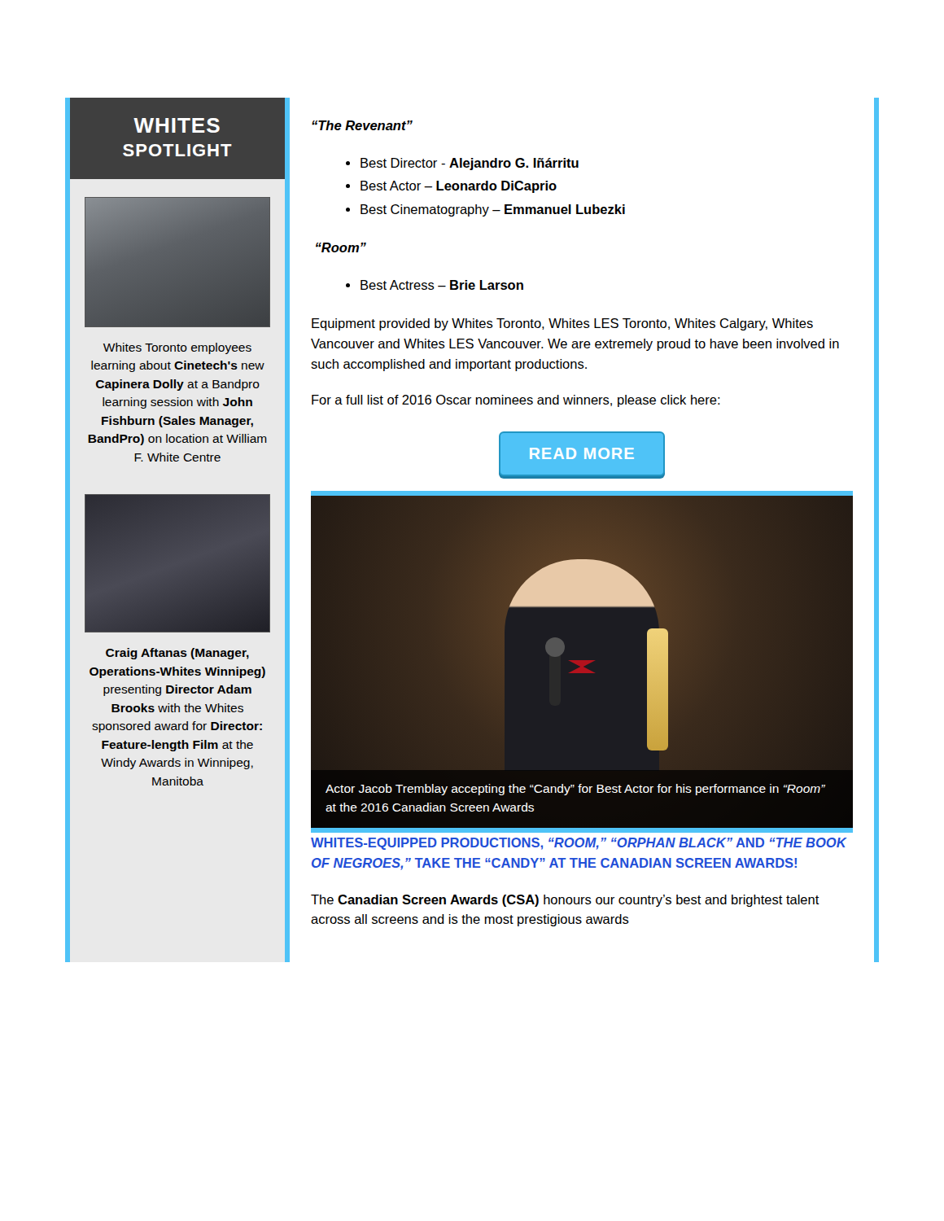WHITES SPOTLIGHT
Whites Toronto employees learning about Cinetech's new Capinera Dolly at a Bandpro learning session with John Fishburn (Sales Manager, BandPro) on location at William F. White Centre
Craig Aftanas (Manager, Operations-Whites Winnipeg) presenting Director Adam Brooks with the Whites sponsored award for Director: Feature-length Film at the Windy Awards in Winnipeg, Manitoba
“The Revenant”
Best Director - Alejandro G. Iñárritu
Best Actor – Leonardo DiCaprio
Best Cinematography – Emmanuel Lubezki
“Room”
Best Actress – Brie Larson
Equipment provided by Whites Toronto, Whites LES Toronto, Whites Calgary, Whites Vancouver and Whites LES Vancouver. We are extremely proud to have been involved in such accomplished and important productions.
For a full list of 2016 Oscar nominees and winners, please click here:
READ MORE
Actor Jacob Tremblay accepting the “Candy” for Best Actor for his performance in “Room” at the 2016 Canadian Screen Awards
WHITES-EQUIPPED PRODUCTIONS, “ROOM,” “ORPHAN BLACK” AND “THE BOOK OF NEGROES,” TAKE THE “CANDY” AT THE CANADIAN SCREEN AWARDS!
The Canadian Screen Awards (CSA) honours our country’s best and brightest talent across all screens and is the most prestigious awards